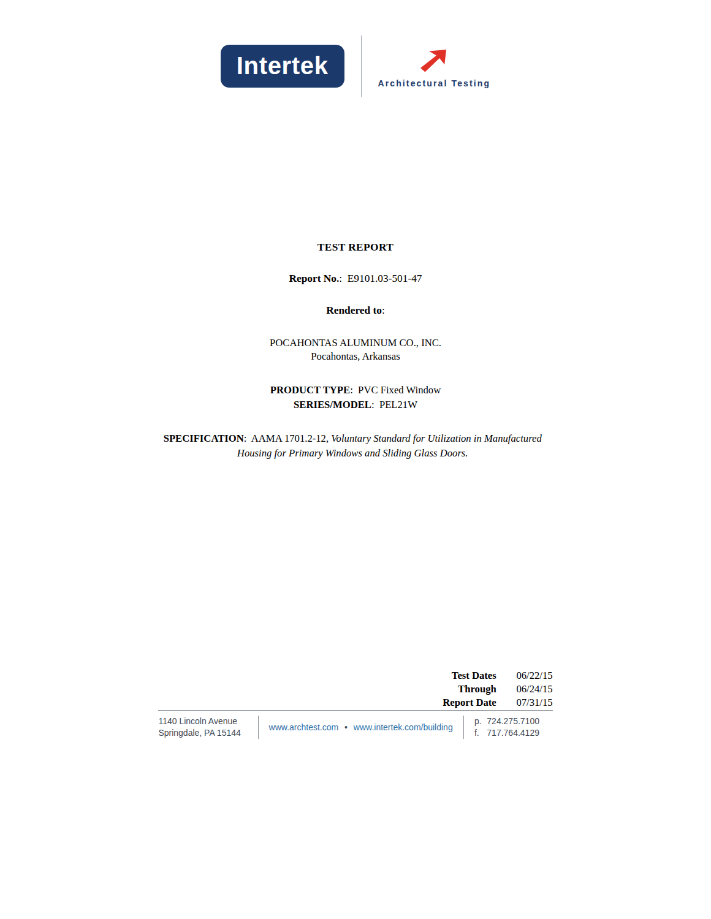Intertek
➚
Architectural Testing
TEST REPORT
Report No.: E9101.03-501-47
Rendered to:
POCAHONTAS ALUMINUM CO., INC.
Pocahontas, Arkansas
PRODUCT TYPE: PVC Fixed Window
SERIES/MODEL: PEL21W
SPECIFICATION: AAMA 1701.2-12, Voluntary Standard for Utilization in Manufactured Housing for Primary Windows and Sliding Glass Doors.
| Test Dates | 06/22/15 |
| Through | 06/24/15 |
| Report Date | 07/31/15 |
1140 Lincoln Avenue
Springdale, PA 15144
www.archtest.com • www.intertek.com/building
p. 724.275.7100
f. 717.764.4129